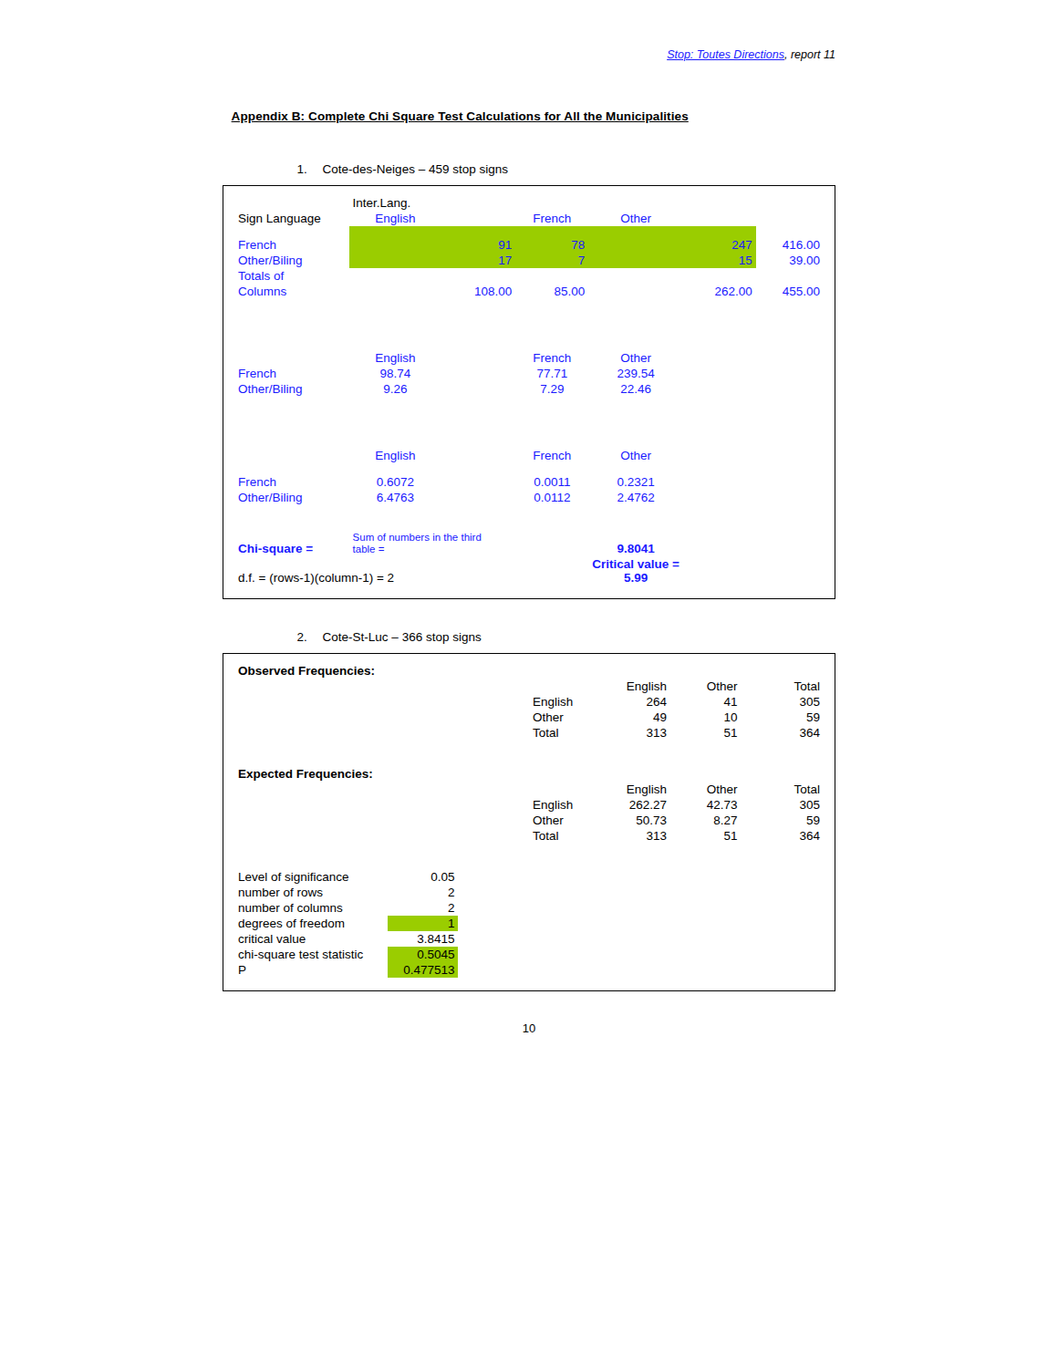Stop: Toutes Directions, report 11
Appendix B: Complete Chi Square Test Calculations for All the Municipalities
1. Cote-des-Neiges – 459 stop signs
| | Inter.Lang. | | | | | |
| Sign Language | English | | French | Other | | |
| French | | 91 | 78 | | 247 | 416.00 |
| Other/Biling | | 17 | 7 | | 15 | 39.00 |
| Totals of | | | | | | |
| Columns | | 108.00 | 85.00 | | 262.00 | 455.00 |
| | English | | French | Other | | |
| French | 98.74 | | 77.71 | 239.54 | | |
| Other/Biling | 9.26 | | 7.29 | 22.46 | | |
| | English | | French | Other | | |
| French | 0.6072 | | 0.0011 | 0.2321 | | |
| Other/Biling | 6.4763 | | 0.0112 | 2.4762 | | |
| Chi-square = | Sum of numbers in the third table = | | 9.8041 | | |
| d.f. = (rows-1)(column-1) = 2 | Critical value = 5.99 | | |
2. Cote-St-Luc – 366 stop signs
| Observed Frequencies: | | | | |
| | | | | English | Other | Total |
| | | | English | 264 | 41 | 305 |
| | | | Other | 49 | 10 | 59 |
| | | | Total | 313 | 51 | 364 |
| Expected Frequencies: | | | | |
| | | | | English | Other | Total |
| | | | English | 262.27 | 42.73 | 305 |
| | | | Other | 50.73 | 8.27 | 59 |
| | | | Total | 313 | 51 | 364 |
| Level of significance | 0.05 | | | | | |
| number of rows | 2 | | | | | |
| number of columns | 2 | | | | | |
| degrees of freedom | 1 | | | | | |
| critical value | 3.8415 | | | | | |
| chi-square test statistic | 0.5045 | | | | | |
| P | 0.477513 | | | | | |
10